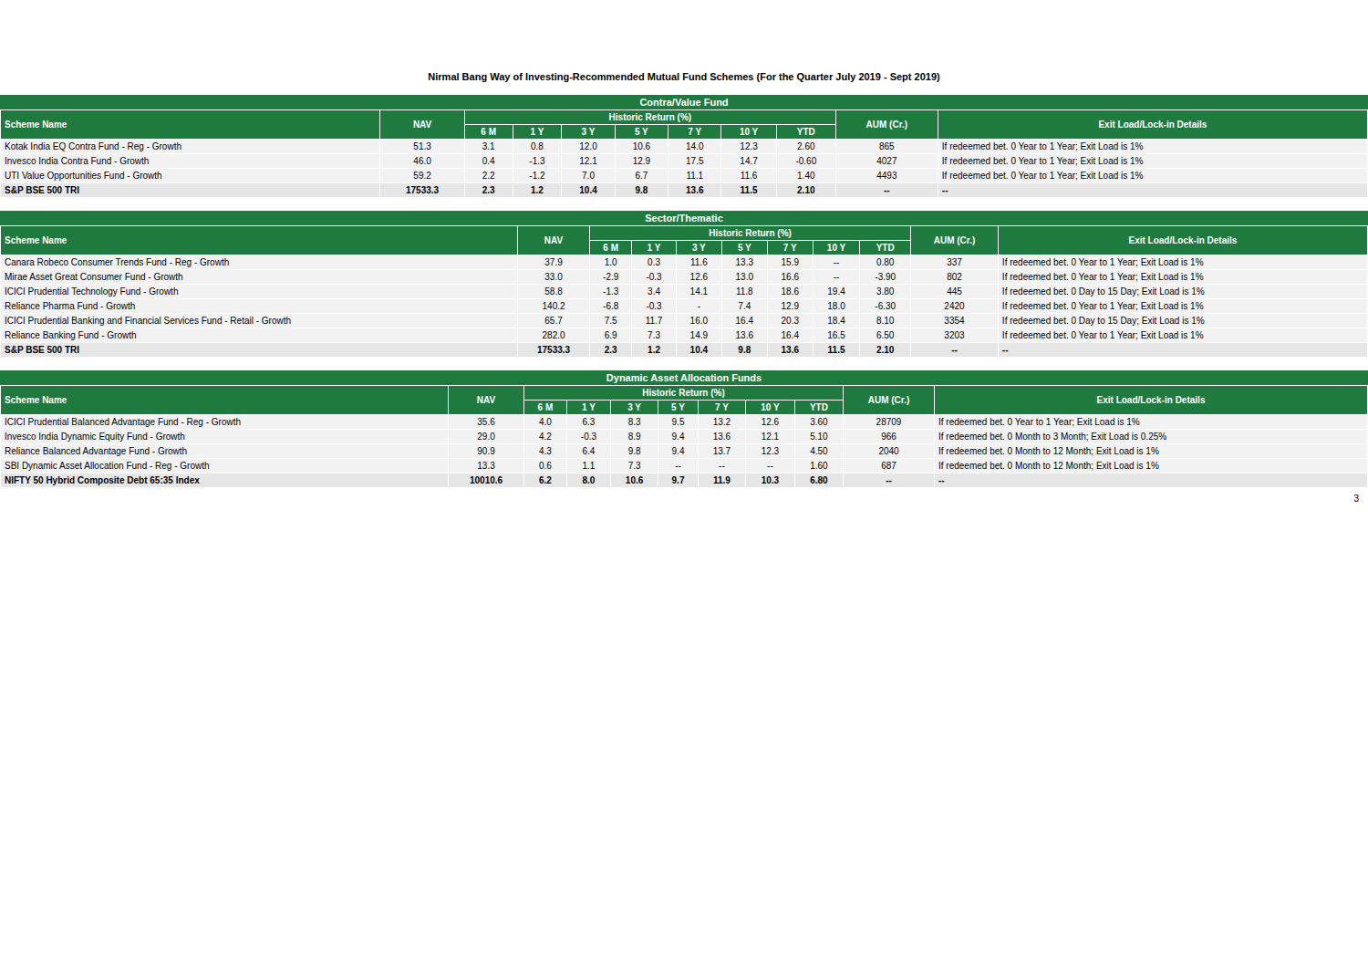Nirmal Bang Way of Investing-Recommended Mutual Fund Schemes (For the Quarter July 2019 - Sept 2019)
Contra/Value Fund
| Scheme Name | NAV | Historic Return (%) | AUM (Cr.) | Exit Load/Lock-in Details |
| --- | --- | --- | --- | --- |
| 6 M | 1 Y | 3 Y | 5 Y | 7 Y | 10 Y | YTD |
| Kotak India EQ Contra Fund - Reg - Growth | 51.3 | 3.1 | 0.8 | 12.0 | 10.6 | 14.0 | 12.3 | 2.60 | 865 | If redeemed bet. 0 Year to 1 Year; Exit Load is 1% |
| Invesco India Contra Fund - Growth | 46.0 | 0.4 | -1.3 | 12.1 | 12.9 | 17.5 | 14.7 | -0.60 | 4027 | If redeemed bet. 0 Year to 1 Year; Exit Load is 1% |
| UTI Value Opportunities Fund - Growth | 59.2 | 2.2 | -1.2 | 7.0 | 6.7 | 11.1 | 11.6 | 1.40 | 4493 | If redeemed bet. 0 Year to 1 Year; Exit Load is 1% |
| S&P BSE 500 TRI | 17533.3 | 2.3 | 1.2 | 10.4 | 9.8 | 13.6 | 11.5 | 2.10 | -- | -- |
Sector/Thematic
| Scheme Name | NAV | Historic Return (%) | AUM (Cr.) | Exit Load/Lock-in Details |
| --- | --- | --- | --- | --- |
| 6 M | 1 Y | 3 Y | 5 Y | 7 Y | 10 Y | YTD |
| Canara Robeco Consumer Trends Fund - Reg - Growth | 37.9 | 1.0 | 0.3 | 11.6 | 13.3 | 15.9 | -- | 0.80 | 337 | If redeemed bet. 0 Year to 1 Year; Exit Load is 1% |
| Mirae Asset Great Consumer Fund - Growth | 33.0 | -2.9 | -0.3 | 12.6 | 13.0 | 16.6 | -- | -3.90 | 802 | If redeemed bet. 0 Year to 1 Year; Exit Load is 1% |
| ICICI Prudential Technology Fund - Growth | 58.8 | -1.3 | 3.4 | 14.1 | 11.8 | 18.6 | 19.4 | 3.80 | 445 | If redeemed bet. 0 Day to 15 Day; Exit Load is 1% |
| Reliance Pharma Fund - Growth | 140.2 | -6.8 | -0.3 | - | 7.4 | 12.9 | 18.0 | -6.30 | 2420 | If redeemed bet. 0 Year to 1 Year; Exit Load is 1% |
| ICICI Prudential Banking and Financial Services Fund - Retail - Growth | 65.7 | 7.5 | 11.7 | 16.0 | 16.4 | 20.3 | 18.4 | 8.10 | 3354 | If redeemed bet. 0 Day to 15 Day; Exit Load is 1% |
| Reliance Banking Fund - Growth | 282.0 | 6.9 | 7.3 | 14.9 | 13.6 | 16.4 | 16.5 | 6.50 | 3203 | If redeemed bet. 0 Year to 1 Year; Exit Load is 1% |
| S&P BSE 500 TRI | 17533.3 | 2.3 | 1.2 | 10.4 | 9.8 | 13.6 | 11.5 | 2.10 | -- | -- |
Dynamic Asset Allocation Funds
| Scheme Name | NAV | Historic Return (%) | AUM (Cr.) | Exit Load/Lock-in Details |
| --- | --- | --- | --- | --- |
| 6 M | 1 Y | 3 Y | 5 Y | 7 Y | 10 Y | YTD |
| ICICI Prudential Balanced Advantage Fund - Reg - Growth | 35.6 | 4.0 | 6.3 | 8.3 | 9.5 | 13.2 | 12.6 | 3.60 | 28709 | If redeemed bet. 0 Year to 1 Year; Exit Load is 1% |
| Invesco India Dynamic Equity Fund - Growth | 29.0 | 4.2 | -0.3 | 8.9 | 9.4 | 13.6 | 12.1 | 5.10 | 966 | If redeemed bet. 0 Month to 3 Month; Exit Load is 0.25% |
| Reliance Balanced Advantage Fund - Growth | 90.9 | 4.3 | 6.4 | 9.8 | 9.4 | 13.7 | 12.3 | 4.50 | 2040 | If redeemed bet. 0 Month to 12 Month; Exit Load is 1% |
| SBI Dynamic Asset Allocation Fund - Reg - Growth | 13.3 | 0.6 | 1.1 | 7.3 | -- | -- | -- | 1.60 | 687 | If redeemed bet. 0 Month to 12 Month; Exit Load is 1% |
| NIFTY 50 Hybrid Composite Debt 65:35 Index | 10010.6 | 6.2 | 8.0 | 10.6 | 9.7 | 11.9 | 10.3 | 6.80 | -- | -- |
3